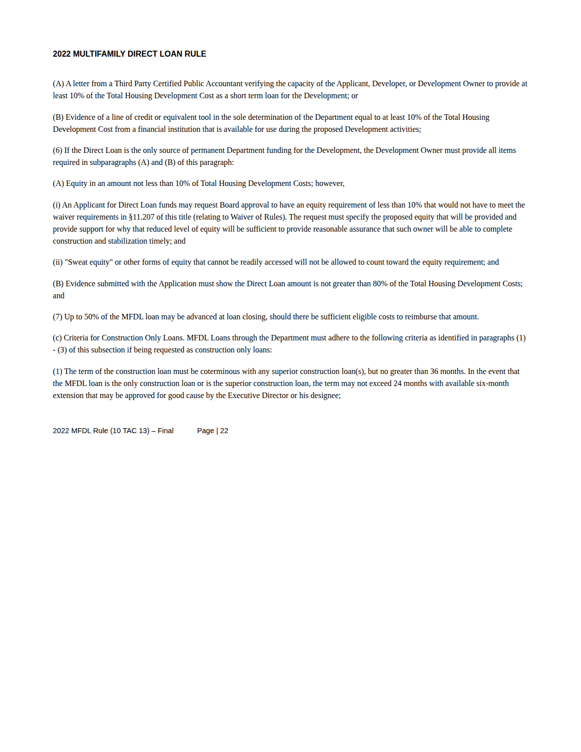2022 MULTIFAMILY DIRECT LOAN RULE
(A) A letter from a Third Party Certified Public Accountant verifying the capacity of the Applicant, Developer, or Development Owner to provide at least 10% of the Total Housing Development Cost as a short term loan for the Development; or
(B) Evidence of a line of credit or equivalent tool in the sole determination of the Department equal to at least 10% of the Total Housing Development Cost from a financial institution that is available for use during the proposed Development activities;
(6) If the Direct Loan is the only source of permanent Department funding for the Development, the Development Owner must provide all items required in subparagraphs (A) and (B) of this paragraph:
(A) Equity in an amount not less than 10% of Total Housing Development Costs; however,
(i) An Applicant for Direct Loan funds may request Board approval to have an equity requirement of less than 10% that would not have to meet the waiver requirements in §11.207 of this title (relating to Waiver of Rules). The request must specify the proposed equity that will be provided and provide support for why that reduced level of equity will be sufficient to provide reasonable assurance that such owner will be able to complete construction and stabilization timely; and
(ii) "Sweat equity" or other forms of equity that cannot be readily accessed will not be allowed to count toward the equity requirement; and
(B) Evidence submitted with the Application must show the Direct Loan amount is not greater than 80% of the Total Housing Development Costs; and
(7) Up to 50% of the MFDL loan may be advanced at loan closing, should there be sufficient eligible costs to reimburse that amount.
(c) Criteria for Construction Only Loans. MFDL Loans through the Department must adhere to the following criteria as identified in paragraphs (1) - (3) of this subsection if being requested as construction only loans:
(1) The term of the construction loan must be coterminous with any superior construction loan(s), but no greater than 36 months. In the event that the MFDL loan is the only construction loan or is the superior construction loan, the term may not exceed 24 months with available six-month extension that may be approved for good cause by the Executive Director or his designee;
2022 MFDL Rule (10 TAC 13) – Final Page | 22